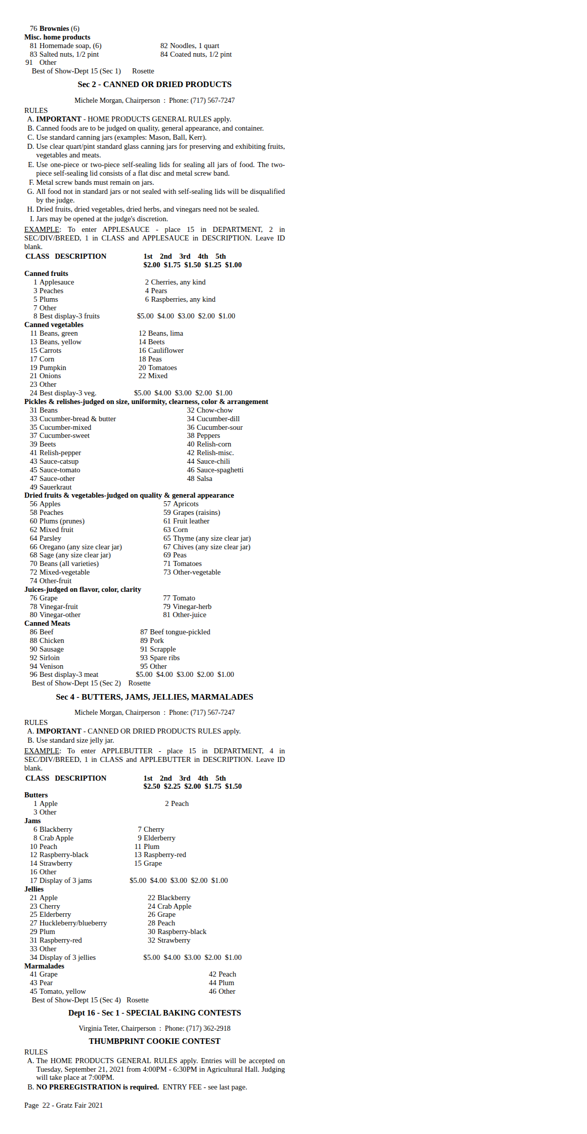| 76 | Brownies (6) | | |
Misc. home products
| 81 | Homemade soap, (6) | 82 | Noodles, 1 quart |
| 83 | Salted nuts, 1/2 pint | 84 | Coated nuts, 1/2 pint |
| 91 | Other |
Best of Show-Dept 15 (Sec 1) Rosette
Sec 2 - CANNED OR DRIED PRODUCTS
Michele Morgan, Chairperson : Phone: (717) 567-7247
RULES
IMPORTANT - HOME PRODUCTS GENERAL RULES apply.
Canned foods are to be judged on quality, general appearance, and container.
Use standard canning jars (examples: Mason, Ball, Kerr).
Use clear quart/pint standard glass canning jars for preserving and exhibiting fruits, vegetables and meats.
Use one-piece or two-piece self-sealing lids for sealing all jars of food. The two-piece self-sealing lid consists of a flat disc and metal screw band.
Metal screw bands must remain on jars.
All food not in standard jars or not sealed with self-sealing lids will be disqualified by the judge.
Dried fruits, dried vegetables, dried herbs, and vinegars need not be sealed.
Jars may be opened at the judge's discretion.
EXAMPLE: To enter APPLESAUCE - place 15 in DEPARTMENT, 2 in SEC/DIV/BREED, 1 in CLASS and APPLESAUCE in DESCRIPTION. Leave ID blank.
| CLASS DESCRIPTION | 1st 2nd 3rd 4th 5th |
| | $2.00 $1.75 $1.50 $1.25 $1.00 |
Canned fruits
| 1 | Applesauce | 2 | Cherries, any kind |
| 3 | Peaches | 4 | Pears |
| 5 | Plums | 6 | Raspberries, any kind |
| 7 | Other |
| 8 | Best display-3 fruits | $5.00 $4.00 $3.00 $2.00 $1.00 |
Canned vegetables
| 11 | Beans, green | 12 | Beans, lima |
| 13 | Beans, yellow | 14 | Beets |
| 15 | Carrots | 16 | Cauliflower |
| 17 | Corn | 18 | Peas |
| 19 | Pumpkin | 20 | Tomatoes |
| 21 | Onions | 22 | Mixed |
| 23 | Other |
| 24 | Best display-3 veg. | $5.00 $4.00 $3.00 $2.00 $1.00 |
Pickles & relishes-judged on size, uniformity, clearness, color & arrangement
| 31 | Beans | 32 | Chow-chow |
| 33 | Cucumber-bread & butter | 34 | Cucumber-dill |
| 35 | Cucumber-mixed | 36 | Cucumber-sour |
| 37 | Cucumber-sweet | 38 | Peppers |
| 39 | Beets | 40 | Relish-corn |
| 41 | Relish-pepper | 42 | Relish-misc. |
| 43 | Sauce-catsup | 44 | Sauce-chili |
| 45 | Sauce-tomato | 46 | Sauce-spaghetti |
| 47 | Sauce-other | 48 | Salsa |
| 49 | Sauerkraut |
Dried fruits & vegetables-judged on quality & general appearance
| 56 | Apples | 57 | Apricots |
| 58 | Peaches | 59 | Grapes (raisins) |
| 60 | Plums (prunes) | 61 | Fruit leather |
| 62 | Mixed fruit | 63 | Corn |
| 64 | Parsley | 65 | Thyme (any size clear jar) |
| 66 | Oregano (any size clear jar) | 67 | Chives (any size clear jar) |
| 68 | Sage (any size clear jar) | 69 | Peas |
| 70 | Beans (all varieties) | 71 | Tomatoes |
| 72 | Mixed-vegetable | 73 | Other-vegetable |
| 74 | Other-fruit |
Juices-judged on flavor, color, clarity
| 76 | Grape | 77 | Tomato |
| 78 | Vinegar-fruit | 79 | Vinegar-herb |
| 80 | Vinegar-other | 81 | Other-juice |
Canned Meats
| 86 | Beef | 87 | Beef tongue-pickled |
| 88 | Chicken | 89 | Pork |
| 90 | Sausage | 91 | Scrapple |
| 92 | Sirloin | 93 | Spare ribs |
| 94 | Venison | 95 | Other |
| 96 | Best display-3 meat | $5.00 $4.00 $3.00 $2.00 $1.00 |
Best of Show-Dept 15 (Sec 2) Rosette
Sec 4 - BUTTERS, JAMS, JELLIES, MARMALADES
Michele Morgan, Chairperson : Phone: (717) 567-7247
RULES
IMPORTANT - CANNED OR DRIED PRODUCTS RULES apply.
Use standard size jelly jar.
EXAMPLE: To enter APPLEBUTTER - place 15 in DEPARTMENT, 4 in SEC/DIV/BREED, 1 in CLASS and APPLEBUTTER in DESCRIPTION. Leave ID blank.
| CLASS DESCRIPTION | 1st 2nd 3rd 4th 5th |
| | $2.50 $2.25 $2.00 $1.75 $1.50 |
Butters
| 1 | Apple | 2 | Peach |
| 3 | Other |
Jams
| 6 | Blackberry | 7 | Cherry |
| 8 | Crab Apple | 9 | Elderberry |
| 10 | Peach | 11 | Plum |
| 12 | Raspberry-black | 13 | Raspberry-red |
| 14 | Strawberry | 15 | Grape |
| 16 | Other |
| 17 | Display of 3 jams | $5.00 $4.00 $3.00 $2.00 $1.00 |
Jellies
| 21 | Apple | 22 | Blackberry |
| 23 | Cherry | 24 | Crab Apple |
| 25 | Elderberry | 26 | Grape |
| 27 | Huckleberry/blueberry | 28 | Peach |
| 29 | Plum | 30 | Raspberry-black |
| 31 | Raspberry-red | 32 | Strawberry |
| 33 | Other |
| 34 | Display of 3 jellies | $5.00 $4.00 $3.00 $2.00 $1.00 |
Marmalades
| 41 | Grape | 42 | Peach |
| 43 | Pear | 44 | Plum |
| 45 | Tomato, yellow | 46 | Other |
Best of Show-Dept 15 (Sec 4) Rosette
Dept 16 - Sec 1 - SPECIAL BAKING CONTESTS
Virginia Teter, Chairperson : Phone: (717) 362-2918
THUMBPRINT COOKIE CONTEST
RULES
The HOME PRODUCTS GENERAL RULES apply. Entries will be accepted on Tuesday, September 21, 2021 from 4:00PM - 6:30PM in Agricultural Hall. Judging will take place at 7:00PM.
NO PREREGISTRATION is required. ENTRY FEE - see last page.
Page 22 - Gratz Fair 2021